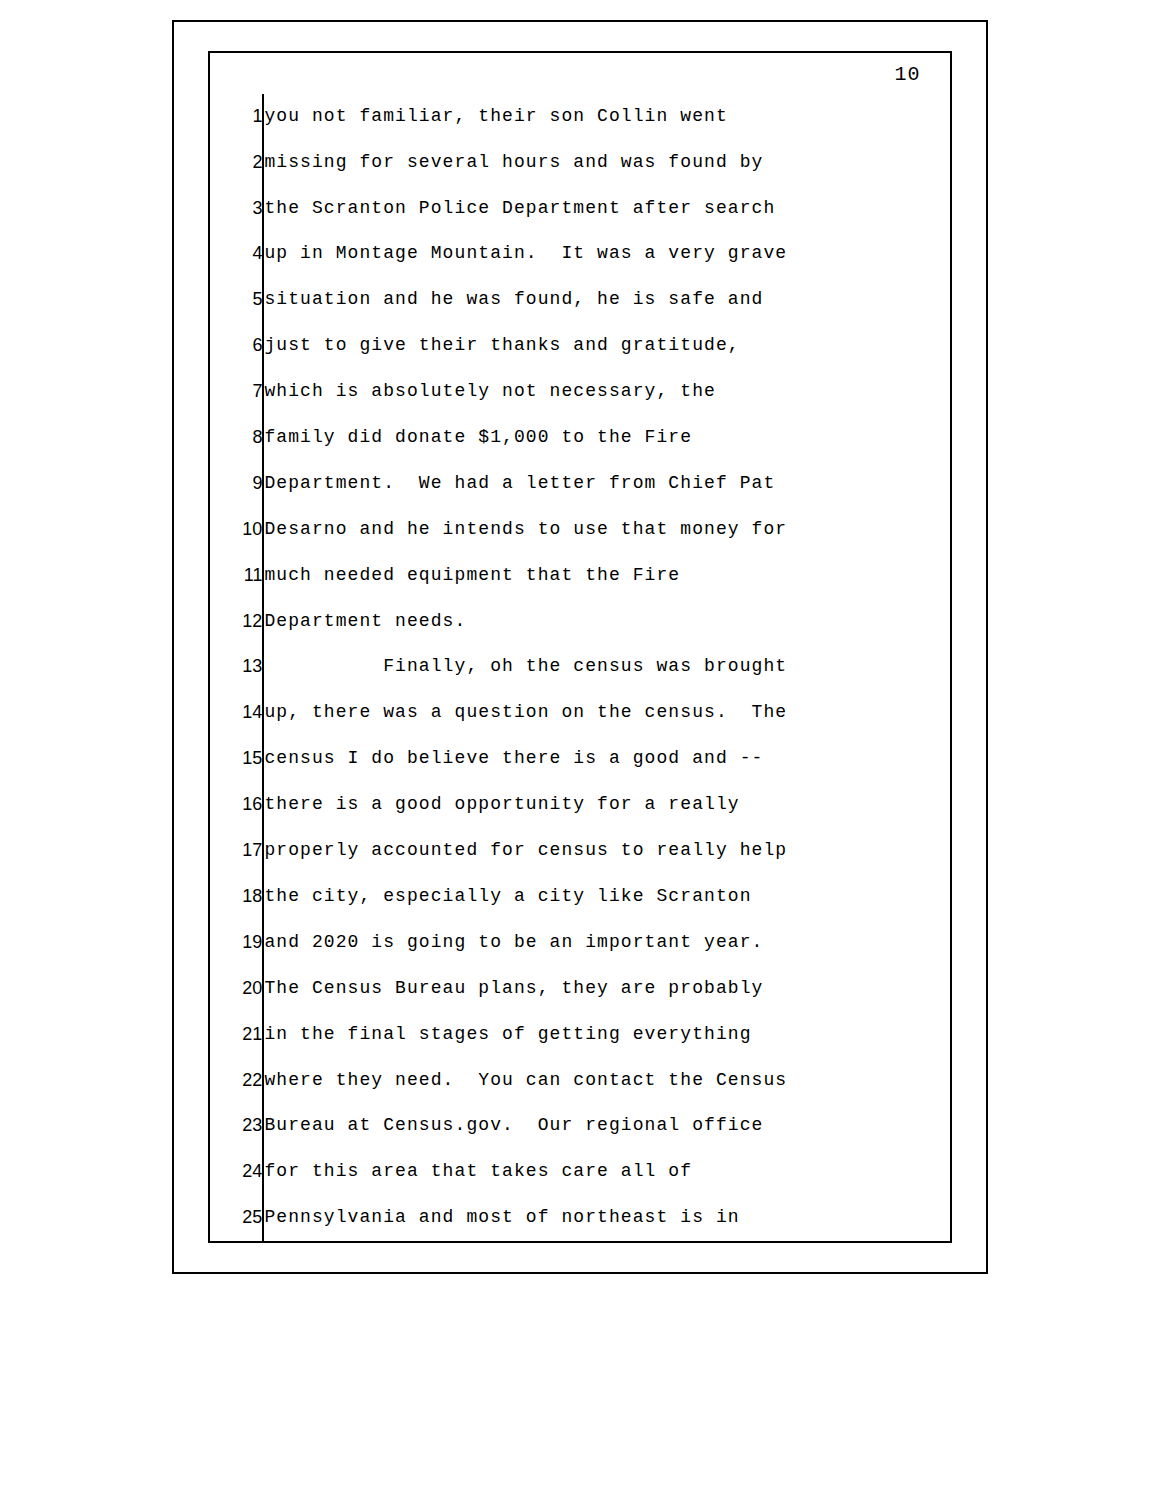10
| 1 | you not familiar, their son Collin went |
| 2 | missing for several hours and was found by |
| 3 | the Scranton Police Department after search |
| 4 | up in Montage Mountain. It was a very grave |
| 5 | situation and he was found, he is safe and |
| 6 | just to give their thanks and gratitude, |
| 7 | which is absolutely not necessary, the |
| 8 | family did donate $1,000 to the Fire |
| 9 | Department. We had a letter from Chief Pat |
| 10 | Desarno and he intends to use that money for |
| 11 | much needed equipment that the Fire |
| 12 | Department needs. |
| 13 | Finally, oh the census was brought |
| 14 | up, there was a question on the census. The |
| 15 | census I do believe there is a good and -- |
| 16 | there is a good opportunity for a really |
| 17 | properly accounted for census to really help |
| 18 | the city, especially a city like Scranton |
| 19 | and 2020 is going to be an important year. |
| 20 | The Census Bureau plans, they are probably |
| 21 | in the final stages of getting everything |
| 22 | where they need. You can contact the Census |
| 23 | Bureau at Census.gov. Our regional office |
| 24 | for this area that takes care all of |
| 25 | Pennsylvania and most of northeast is in |